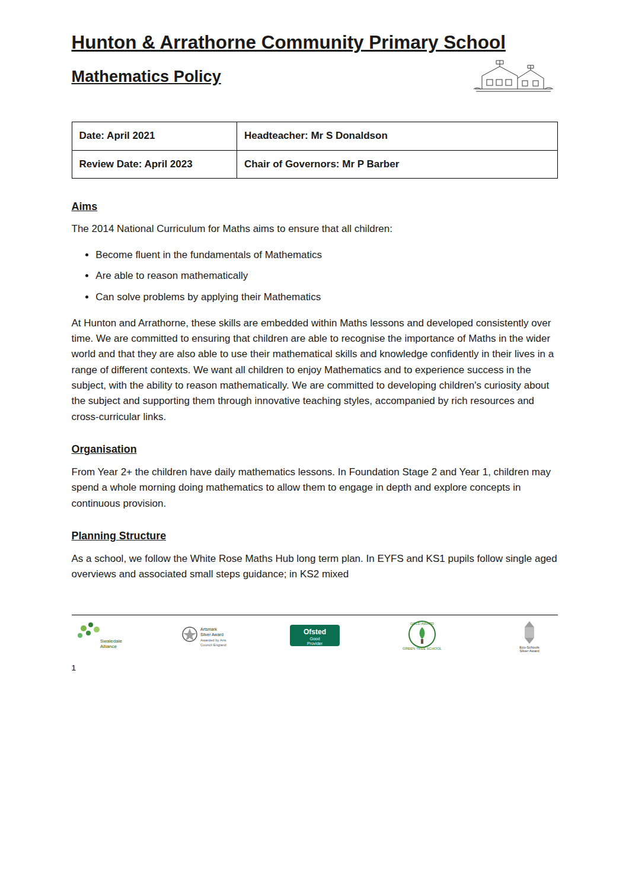Hunton & Arrathorne Community Primary School
Mathematics Policy
| Date: April 2021 | Headteacher: Mr S Donaldson |
| Review Date: April 2023 | Chair of Governors: Mr P Barber |
Aims
The 2014 National Curriculum for Maths aims to ensure that all children:
Become fluent in the fundamentals of Mathematics
Are able to reason mathematically
Can solve problems by applying their Mathematics
At Hunton and Arrathorne, these skills are embedded within Maths lessons and developed consistently over time. We are committed to ensuring that children are able to recognise the importance of Maths in the wider world and that they are also able to use their mathematical skills and knowledge confidently in their lives in a range of different contexts. We want all children to enjoy Mathematics and to experience success in the subject, with the ability to reason mathematically. We are committed to developing children's curiosity about the subject and supporting them through innovative teaching styles, accompanied by rich resources and cross-curricular links.
Organisation
From Year 2+ the children have daily mathematics lessons. In Foundation Stage 2 and Year 1, children may spend a whole morning doing mathematics to allow them to engage in depth and explore concepts in continuous provision.
Planning Structure
As a school, we follow the White Rose Maths Hub long term plan. In EYFS and KS1 pupils follow single aged overviews and associated small steps guidance; in KS2 mixed
Swaledale Alliance
Artsmark Silver Award Awarded by Arts Council England
Ofsted Good Provider
GREEN TREE SCHOOL GOLD AWARD
Eco-Schools Silver Award
1